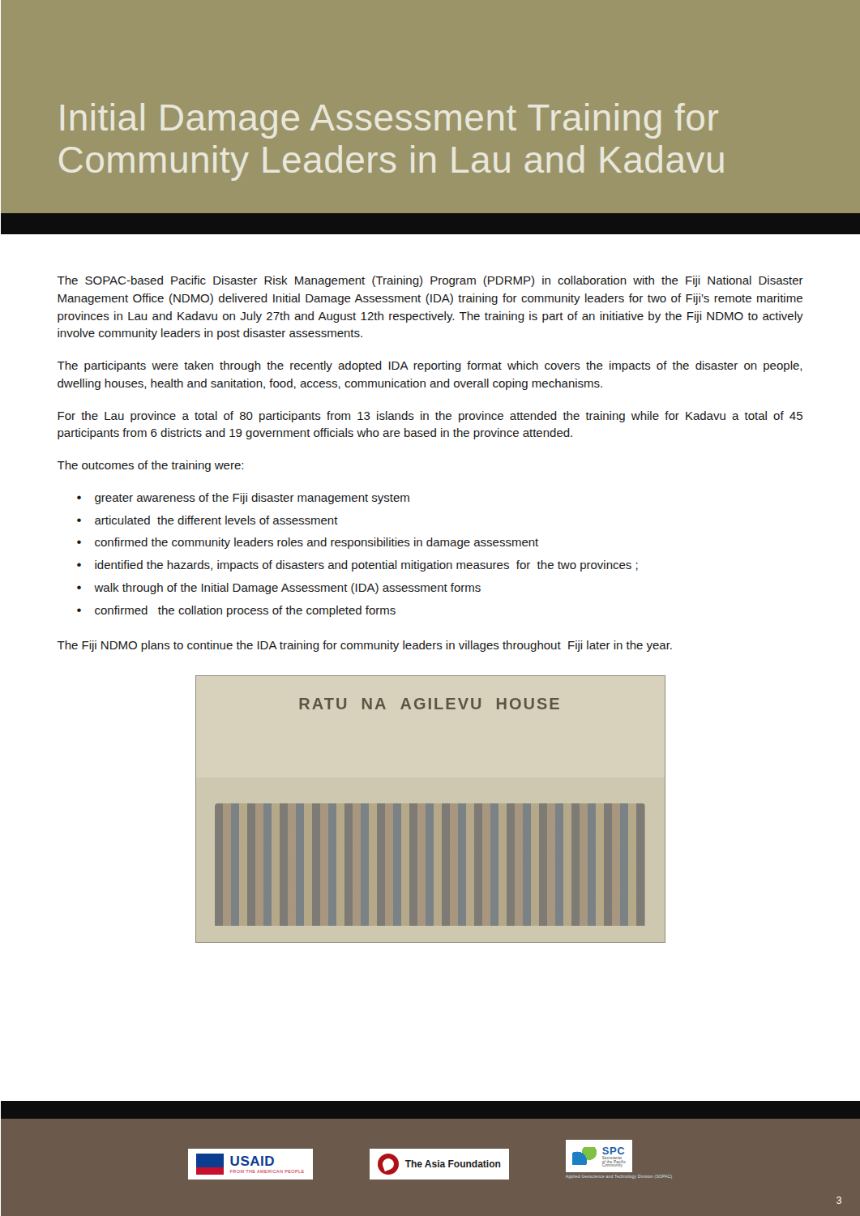Initial Damage Assessment Training for
Community Leaders in Lau and Kadavu
The SOPAC-based Pacific Disaster Risk Management (Training) Program (PDRMP) in collaboration with the Fiji National Disaster Management Office (NDMO) delivered Initial Damage Assessment (IDA) training for community leaders for two of Fiji’s remote maritime provinces in Lau and Kadavu on July 27th and August 12th respectively. The training is part of an initiative by the Fiji NDMO to actively involve community leaders in post disaster assessments.
The participants were taken through the recently adopted IDA reporting format which covers the impacts of the disaster on people, dwelling houses, health and sanitation, food, access, communication and overall coping mechanisms.
For the Lau province a total of 80 participants from 13 islands in the province attended the training while for Kadavu a total of 45 participants from 6 districts and 19 government officials who are based in the province attended.
The outcomes of the training were:
greater awareness of the Fiji disaster management system
articulated the different levels of assessment
confirmed the community leaders roles and responsibilities in damage assessment
identified the hazards, impacts of disasters and potential mitigation measures for the two provinces ;
walk through of the Initial Damage Assessment (IDA) assessment forms
confirmed the collation process of the completed forms
The Fiji NDMO plans to continue the IDA training for community leaders in villages throughout Fiji later in the year.
RATU NA AGILEVU HOUSE
USAID FROM THE AMERICAN PEOPLE
The Asia Foundation
SPC Secretariat
of the Pacific
Community
Applied Geoscience and Technology Division (SOPAC)
3